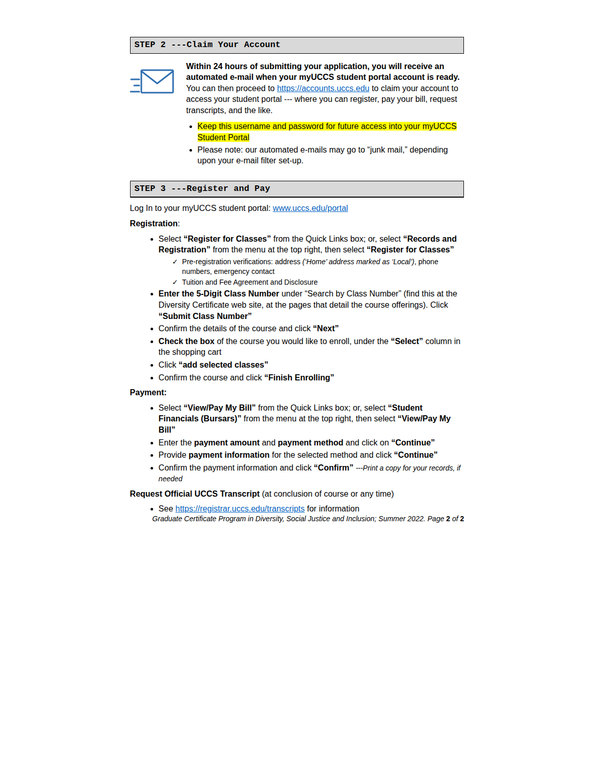STEP 2 ---Claim Your Account
Within 24 hours of submitting your application, you will receive an automated e-mail when your myUCCS student portal account is ready. You can then proceed to https://accounts.uccs.edu to claim your account to access your student portal --- where you can register, pay your bill, request transcripts, and the like.
Keep this username and password for future access into your myUCCS Student Portal
Please note: our automated e-mails may go to “junk mail,” depending upon your e-mail filter set-up.
STEP 3 ---Register and Pay
Log In to your myUCCS student portal: www.uccs.edu/portal
Registration:
Select “Register for Classes” from the Quick Links box; or, select “Records and Registration” from the menu at the top right, then select “Register for Classes”
Pre-registration verifications: address (‘Home’ address marked as ‘Local’), phone numbers, emergency contact
Tuition and Fee Agreement and Disclosure
Enter the 5-Digit Class Number under “Search by Class Number” (find this at the Diversity Certificate web site, at the pages that detail the course offerings). Click “Submit Class Number”
Confirm the details of the course and click “Next”
Check the box of the course you would like to enroll, under the “Select” column in the shopping cart
Click “add selected classes”
Confirm the course and click “Finish Enrolling”
Payment:
Select “View/Pay My Bill” from the Quick Links box; or, select “Student Financials (Bursars)” from the menu at the top right, then select “View/Pay My Bill”
Enter the payment amount and payment method and click on “Continue”
Provide payment information for the selected method and click “Continue”
Confirm the payment information and click “Confirm” ---Print a copy for your records, if needed
Request Official UCCS Transcript (at conclusion of course or any time)
See https://registrar.uccs.edu/transcripts for information
Graduate Certificate Program in Diversity, Social Justice and Inclusion; Summer 2022. Page 2 of 2